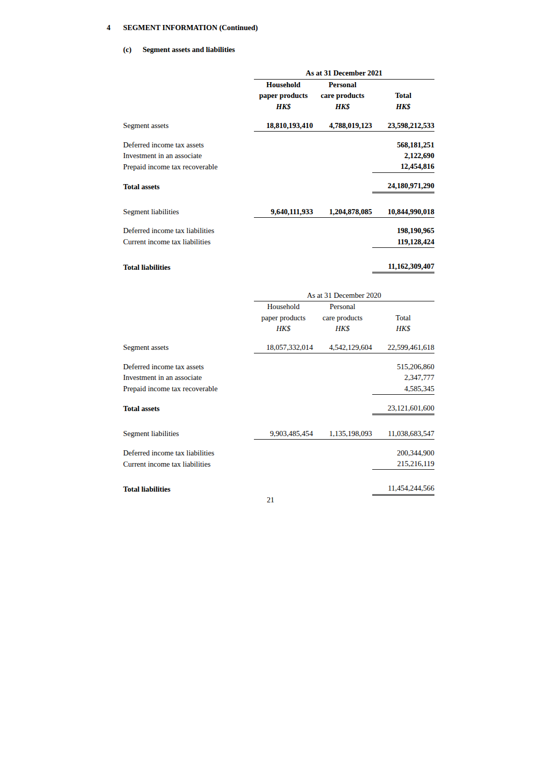4
SEGMENT INFORMATION (Continued)
(c)
Segment assets and liabilities
| | As at 31 December 2021 |
| | Household | Personal | |
| | paper products | care products | Total |
| | HK$ | HK$ | HK$ |
| Segment assets | 18,810,193,410 | 4,788,019,123 | 23,598,212,533 |
| Deferred income tax assets | | | 568,181,251 |
| Investment in an associate | | | 2,122,690 |
| Prepaid income tax recoverable | | | 12,454,816 |
| Total assets | | | 24,180,971,290 |
| Segment liabilities | 9,640,111,933 | 1,204,878,085 | 10,844,990,018 |
| Deferred income tax liabilities | | | 198,190,965 |
| Current income tax liabilities | | | 119,128,424 |
| Total liabilities | | | 11,162,309,407 |
| | As at 31 December 2020 |
| | Household | Personal | |
| | paper products | care products | Total |
| | HK$ | HK$ | HK$ |
| Segment assets | 18,057,332,014 | 4,542,129,604 | 22,599,461,618 |
| Deferred income tax assets | | | 515,206,860 |
| Investment in an associate | | | 2,347,777 |
| Prepaid income tax recoverable | | | 4,585,345 |
| Total assets | | | 23,121,601,600 |
| Segment liabilities | 9,903,485,454 | 1,135,198,093 | 11,038,683,547 |
| Deferred income tax liabilities | | | 200,344,900 |
| Current income tax liabilities | | | 215,216,119 |
| Total liabilities | | | 11,454,244,566 |
21